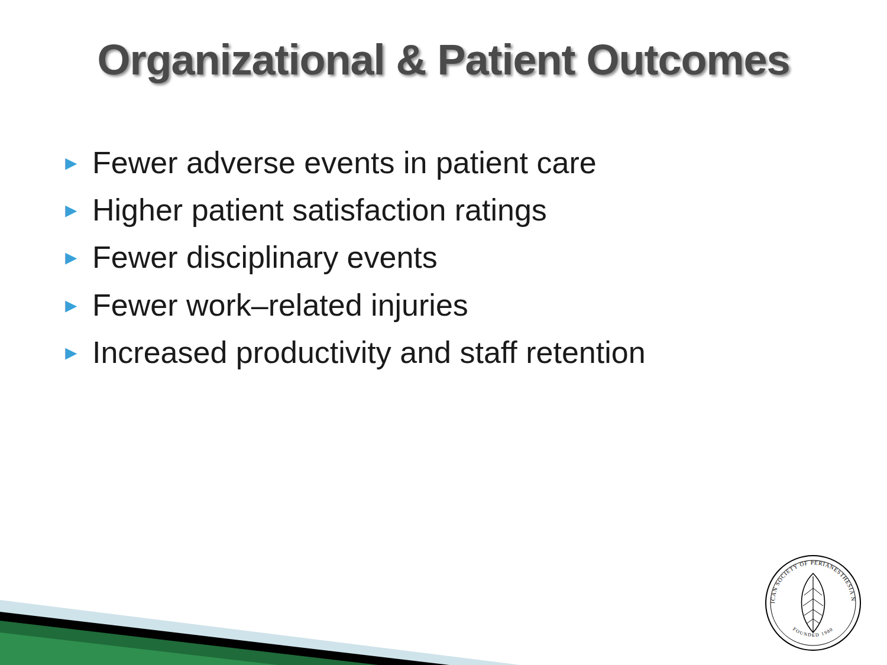Organizational & Patient Outcomes
Fewer adverse events in patient care
Higher patient satisfaction ratings
Fewer disciplinary events
Fewer work–related injuries
Increased productivity and staff retention
AMERICAN SOCIETY OF PERIANESTHESIA NURSES FOUNDED 1980